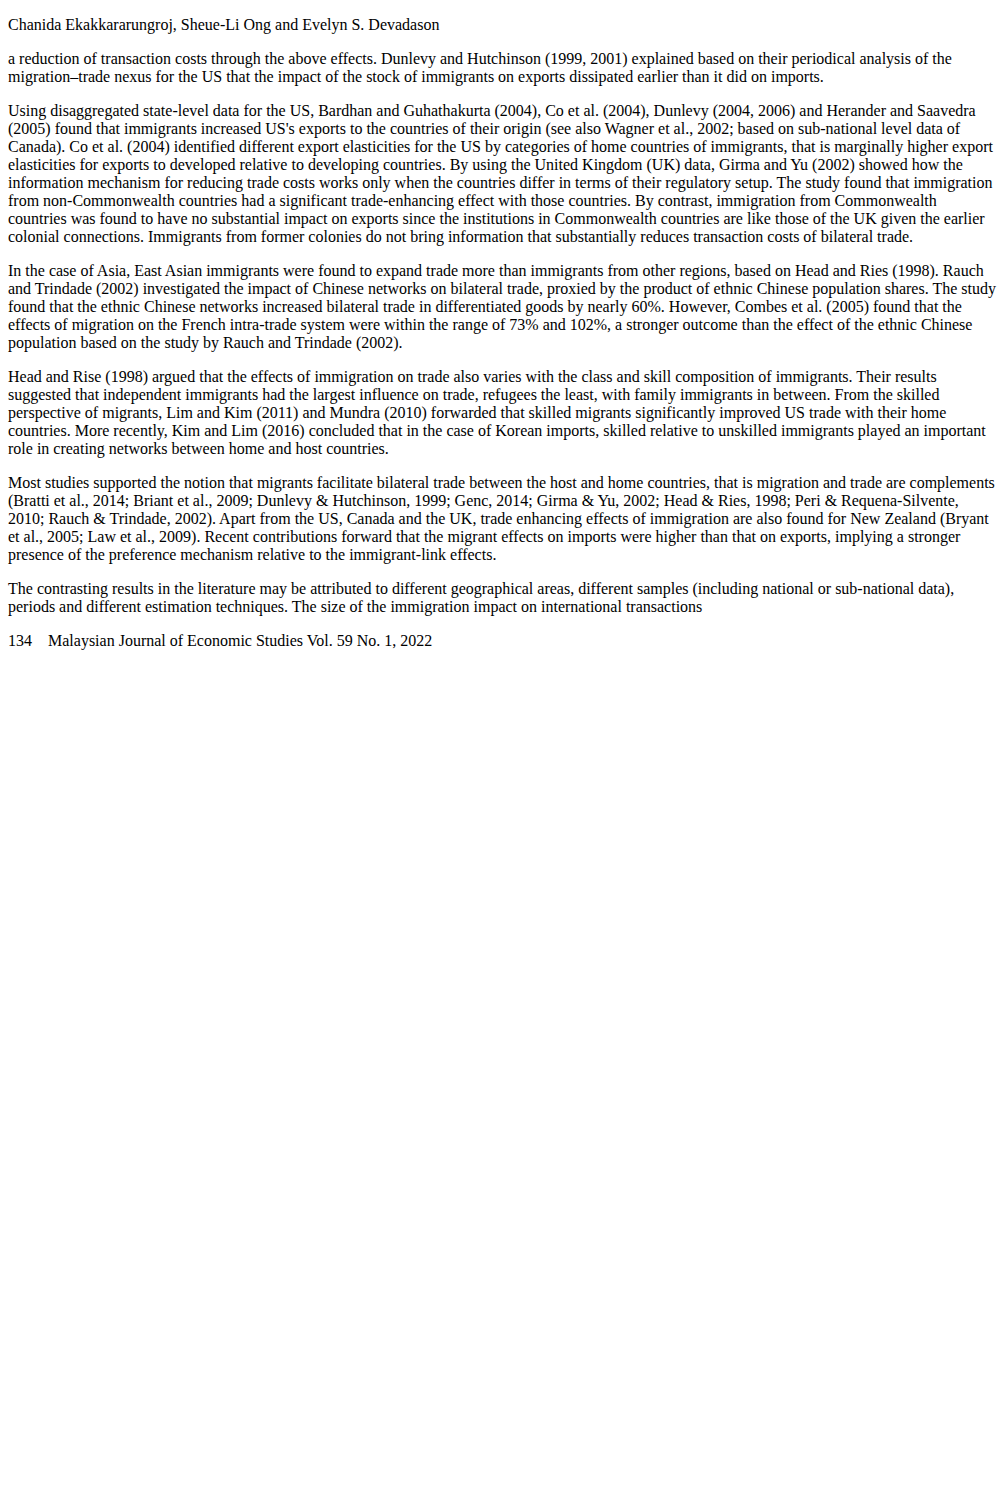Chanida Ekakkararungroj, Sheue-Li Ong and Evelyn S. Devadason
a reduction of transaction costs through the above effects. Dunlevy and Hutchinson (1999, 2001) explained based on their periodical analysis of the migration–trade nexus for the US that the impact of the stock of immigrants on exports dissipated earlier than it did on imports.
Using disaggregated state-level data for the US, Bardhan and Guhathakurta (2004), Co et al. (2004), Dunlevy (2004, 2006) and Herander and Saavedra (2005) found that immigrants increased US's exports to the countries of their origin (see also Wagner et al., 2002; based on sub-national level data of Canada). Co et al. (2004) identified different export elasticities for the US by categories of home countries of immigrants, that is marginally higher export elasticities for exports to developed relative to developing countries. By using the United Kingdom (UK) data, Girma and Yu (2002) showed how the information mechanism for reducing trade costs works only when the countries differ in terms of their regulatory setup. The study found that immigration from non-Commonwealth countries had a significant trade-enhancing effect with those countries. By contrast, immigration from Commonwealth countries was found to have no substantial impact on exports since the institutions in Commonwealth countries are like those of the UK given the earlier colonial connections. Immigrants from former colonies do not bring information that substantially reduces transaction costs of bilateral trade.
In the case of Asia, East Asian immigrants were found to expand trade more than immigrants from other regions, based on Head and Ries (1998). Rauch and Trindade (2002) investigated the impact of Chinese networks on bilateral trade, proxied by the product of ethnic Chinese population shares. The study found that the ethnic Chinese networks increased bilateral trade in differentiated goods by nearly 60%. However, Combes et al. (2005) found that the effects of migration on the French intra-trade system were within the range of 73% and 102%, a stronger outcome than the effect of the ethnic Chinese population based on the study by Rauch and Trindade (2002).
Head and Rise (1998) argued that the effects of immigration on trade also varies with the class and skill composition of immigrants. Their results suggested that independent immigrants had the largest influence on trade, refugees the least, with family immigrants in between. From the skilled perspective of migrants, Lim and Kim (2011) and Mundra (2010) forwarded that skilled migrants significantly improved US trade with their home countries. More recently, Kim and Lim (2016) concluded that in the case of Korean imports, skilled relative to unskilled immigrants played an important role in creating networks between home and host countries.
Most studies supported the notion that migrants facilitate bilateral trade between the host and home countries, that is migration and trade are complements (Bratti et al., 2014; Briant et al., 2009; Dunlevy & Hutchinson, 1999; Genc, 2014; Girma & Yu, 2002; Head & Ries, 1998; Peri & Requena-Silvente, 2010; Rauch & Trindade, 2002). Apart from the US, Canada and the UK, trade enhancing effects of immigration are also found for New Zealand (Bryant et al., 2005; Law et al., 2009). Recent contributions forward that the migrant effects on imports were higher than that on exports, implying a stronger presence of the preference mechanism relative to the immigrant-link effects.
The contrasting results in the literature may be attributed to different geographical areas, different samples (including national or sub-national data), periods and different estimation techniques. The size of the immigration impact on international transactions
134 Malaysian Journal of Economic Studies Vol. 59 No. 1, 2022